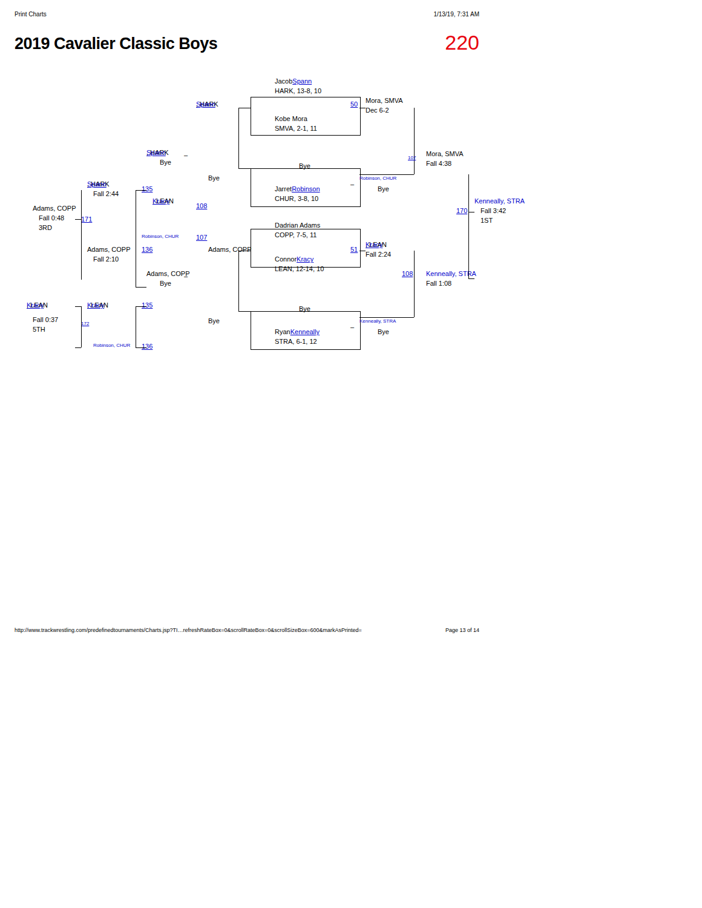Print Charts 1/13/19, 7:31 AM
2019 Cavalier Classic Boys
220
Jacob Spann HARK, 13-8, 10
Spann, HARK Kobe Mora SMVA, 2-1, 11 50 Mora, SMVA Dec 6-2
Mora, SMVA Fall 4:38 107 Spann, HARK Bye –
Bye Bye Jarret Robinson CHUR, 3-8, 10 Robinson, CHUR Bye – Spann, HARK Fall 2:44 135 Kracy, LEAN 108
Adams, COPP Fall 0:48 3RD 171
Robinson, CHUR 107 Adams, COPP 136 Fall 2:10
Dadrian Adams COPP, 7-5, 11 Adams, COPP Connor Kracy LEAN, 12-14, 10 51 Kracy, LEAN Fall 2:24
108 Kenneally, STRA Fall 1:08 Kenneally, STRA Fall 3:42 1ST 170
Adams, COPP Bye –
Bye Bye Ryan Kenneally STRA, 6-1, 12 Kenneally, STRA Bye – Kracy, LEAN Fall 0:37 5TH 172 Kracy, LEAN 135 Robinson, CHUR 136
http://www.trackwrestling.com/predefinedtournaments/Charts.jsp?TI…refreshRateBox=0&scrollRateBox=0&scrollSizeBox=600&markAsPrinted= Page 13 of 14